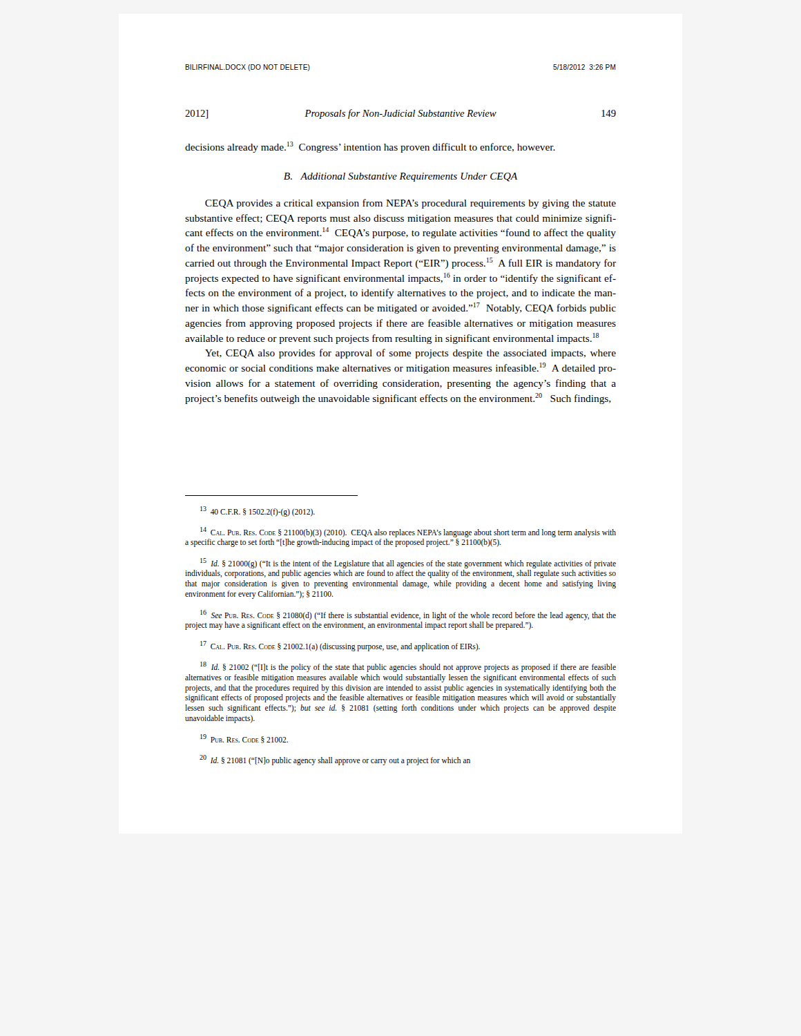BilirFinal.docx (Do Not Delete) 5/18/2012 3:26 PM
2012] Proposals for Non-Judicial Substantive Review 149
decisions already made.13 Congress’ intention has proven difficult to enforce, however.
B. Additional Substantive Requirements Under CEQA
CEQA provides a critical expansion from NEPA’s procedural requirements by giving the statute substantive effect; CEQA reports must also discuss mitigation measures that could minimize significant effects on the environment.14 CEQA’s purpose, to regulate activities “found to affect the quality of the environment” such that “major consideration is given to preventing environmental damage,” is carried out through the Environmental Impact Report (“EIR”) process.15 A full EIR is mandatory for projects expected to have significant environmental impacts,16 in order to “identify the significant effects on the environment of a project, to identify alternatives to the project, and to indicate the manner in which those significant effects can be mitigated or avoided.”17 Notably, CEQA forbids public agencies from approving proposed projects if there are feasible alternatives or mitigation measures available to reduce or prevent such projects from resulting in significant environmental impacts.18
Yet, CEQA also provides for approval of some projects despite the associated impacts, where economic or social conditions make alternatives or mitigation measures infeasible.19 A detailed provision allows for a statement of overriding consideration, presenting the agency’s finding that a project’s benefits outweigh the unavoidable significant effects on the environment.20 Such findings,
13 40 C.F.R. § 1502.2(f)-(g) (2012).
14 Cal. Pub. Res. Code § 21100(b)(3) (2010). CEQA also replaces NEPA’s language about short term and long term analysis with a specific charge to set forth “[t]he growth-inducing impact of the proposed project.” § 21100(b)(5).
15 Id. § 21000(g) (“It is the intent of the Legislature that all agencies of the state government which regulate activities of private individuals, corporations, and public agencies which are found to affect the quality of the environment, shall regulate such activities so that major consideration is given to preventing environmental damage, while providing a decent home and satisfying living environment for every Californian.”); § 21100.
16 See Pub. Res. Code § 21080(d) (“If there is substantial evidence, in light of the whole record before the lead agency, that the project may have a significant effect on the environment, an environmental impact report shall be prepared.”).
17 Cal. Pub. Res. Code § 21002.1(a) (discussing purpose, use, and application of EIRs).
18 Id. § 21002 (“[I]t is the policy of the state that public agencies should not approve projects as proposed if there are feasible alternatives or feasible mitigation measures available which would substantially lessen the significant environmental effects of such projects, and that the procedures required by this division are intended to assist public agencies in systematically identifying both the significant effects of proposed projects and the feasible alternatives or feasible mitigation measures which will avoid or substantially lessen such significant effects.”); but see id. § 21081 (setting forth conditions under which projects can be approved despite unavoidable impacts).
19 Pub. Res. Code § 21002.
20 Id. § 21081 (“[N]o public agency shall approve or carry out a project for which an